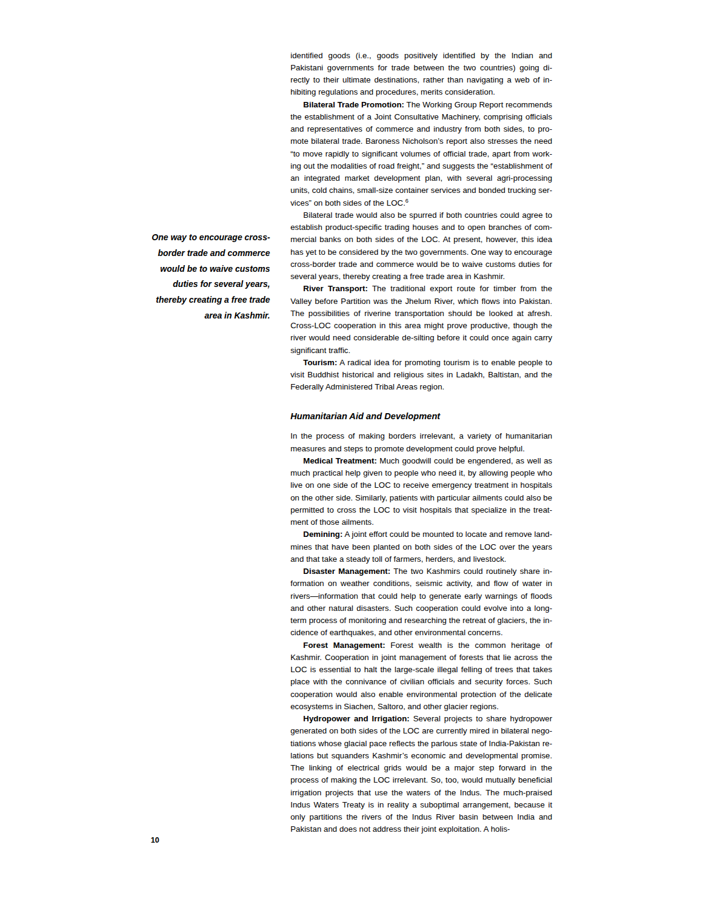One way to encourage cross-border trade and commerce would be to waive customs duties for several years, thereby creating a free trade area in Kashmir.
identified goods (i.e., goods positively identified by the Indian and Pakistani governments for trade between the two countries) going directly to their ultimate destinations, rather than navigating a web of inhibiting regulations and procedures, merits consideration.
Bilateral Trade Promotion: The Working Group Report recommends the establishment of a Joint Consultative Machinery, comprising officials and representatives of commerce and industry from both sides, to promote bilateral trade. Baroness Nicholson’s report also stresses the need “to move rapidly to significant volumes of official trade, apart from working out the modalities of road freight,” and suggests the “establishment of an integrated market development plan, with several agri-processing units, cold chains, small-size container services and bonded trucking services” on both sides of the LOC.6
Bilateral trade would also be spurred if both countries could agree to establish product-specific trading houses and to open branches of commercial banks on both sides of the LOC. At present, however, this idea has yet to be considered by the two governments. One way to encourage cross-border trade and commerce would be to waive customs duties for several years, thereby creating a free trade area in Kashmir.
River Transport: The traditional export route for timber from the Valley before Partition was the Jhelum River, which flows into Pakistan. The possibilities of riverine transportation should be looked at afresh. Cross-LOC cooperation in this area might prove productive, though the river would need considerable de-silting before it could once again carry significant traffic.
Tourism: A radical idea for promoting tourism is to enable people to visit Buddhist historical and religious sites in Ladakh, Baltistan, and the Federally Administered Tribal Areas region.
Humanitarian Aid and Development
In the process of making borders irrelevant, a variety of humanitarian measures and steps to promote development could prove helpful.
Medical Treatment: Much goodwill could be engendered, as well as much practical help given to people who need it, by allowing people who live on one side of the LOC to receive emergency treatment in hospitals on the other side. Similarly, patients with particular ailments could also be permitted to cross the LOC to visit hospitals that specialize in the treatment of those ailments.
Demining: A joint effort could be mounted to locate and remove landmines that have been planted on both sides of the LOC over the years and that take a steady toll of farmers, herders, and livestock.
Disaster Management: The two Kashmirs could routinely share information on weather conditions, seismic activity, and flow of water in rivers—information that could help to generate early warnings of floods and other natural disasters. Such cooperation could evolve into a long-term process of monitoring and researching the retreat of glaciers, the incidence of earthquakes, and other environmental concerns.
Forest Management: Forest wealth is the common heritage of Kashmir. Cooperation in joint management of forests that lie across the LOC is essential to halt the large-scale illegal felling of trees that takes place with the connivance of civilian officials and security forces. Such cooperation would also enable environmental protection of the delicate ecosystems in Siachen, Saltoro, and other glacier regions.
Hydropower and Irrigation: Several projects to share hydropower generated on both sides of the LOC are currently mired in bilateral negotiations whose glacial pace reflects the parlous state of India-Pakistan relations but squanders Kashmir’s economic and developmental promise. The linking of electrical grids would be a major step forward in the process of making the LOC irrelevant. So, too, would mutually beneficial irrigation projects that use the waters of the Indus. The much-praised Indus Waters Treaty is in reality a suboptimal arrangement, because it only partitions the rivers of the Indus River basin between India and Pakistan and does not address their joint exploitation. A holis-
10